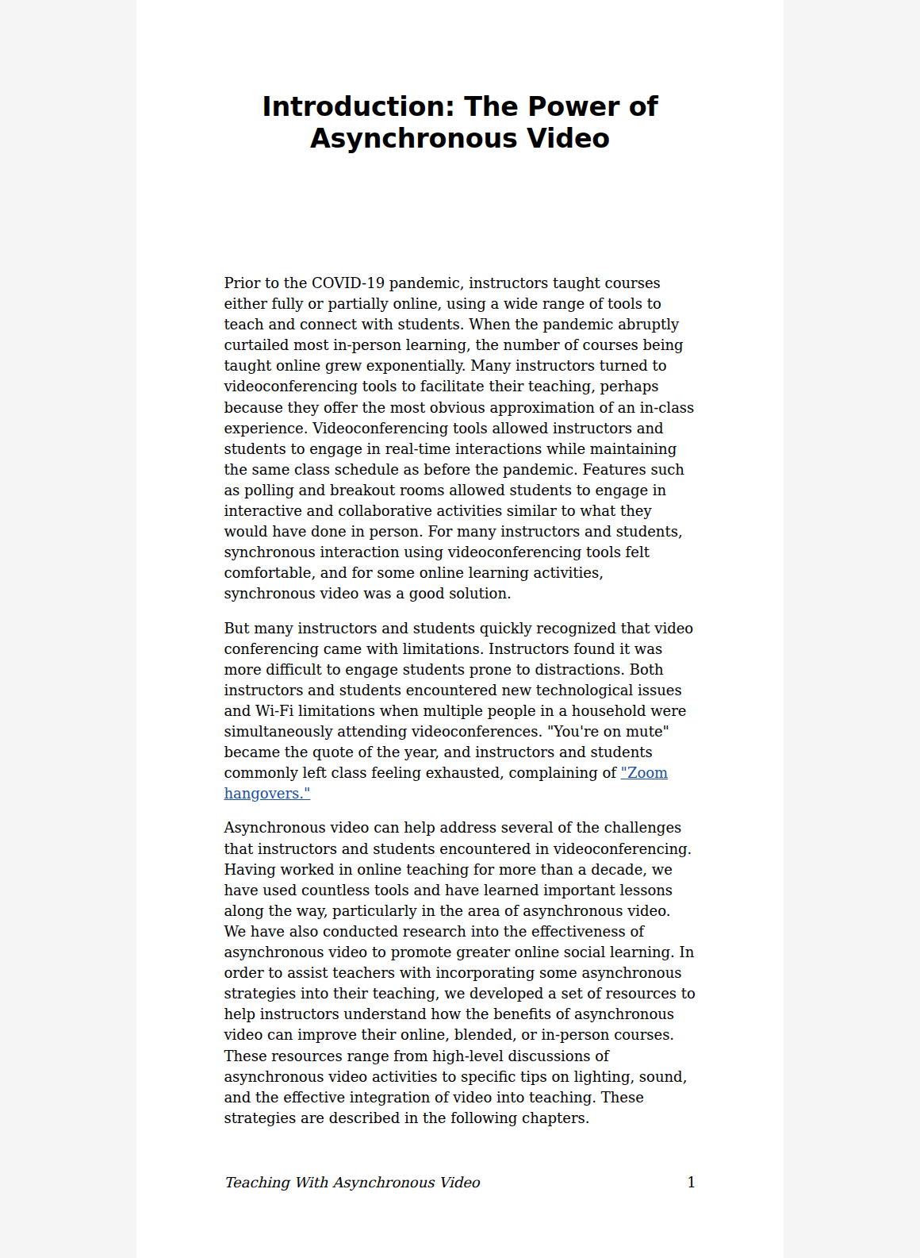Introduction: The Power of Asynchronous Video
Prior to the COVID-19 pandemic, instructors taught courses either fully or partially online, using a wide range of tools to teach and connect with students. When the pandemic abruptly curtailed most in-person learning, the number of courses being taught online grew exponentially. Many instructors turned to videoconferencing tools to facilitate their teaching, perhaps because they offer the most obvious approximation of an in-class experience. Videoconferencing tools allowed instructors and students to engage in real-time interactions while maintaining the same class schedule as before the pandemic. Features such as polling and breakout rooms allowed students to engage in interactive and collaborative activities similar to what they would have done in person. For many instructors and students, synchronous interaction using videoconferencing tools felt comfortable, and for some online learning activities, synchronous video was a good solution.
But many instructors and students quickly recognized that video conferencing came with limitations. Instructors found it was more difficult to engage students prone to distractions. Both instructors and students encountered new technological issues and Wi-Fi limitations when multiple people in a household were simultaneously attending videoconferences. "You're on mute" became the quote of the year, and instructors and students commonly left class feeling exhausted, complaining of "Zoom hangovers."
Asynchronous video can help address several of the challenges that instructors and students encountered in videoconferencing. Having worked in online teaching for more than a decade, we have used countless tools and have learned important lessons along the way, particularly in the area of asynchronous video. We have also conducted research into the effectiveness of asynchronous video to promote greater online social learning. In order to assist teachers with incorporating some asynchronous strategies into their teaching, we developed a set of resources to help instructors understand how the benefits of asynchronous video can improve their online, blended, or in-person courses. These resources range from high-level discussions of asynchronous video activities to specific tips on lighting, sound, and the effective integration of video into teaching. These strategies are described in the following chapters.
Teaching With Asynchronous Video 1